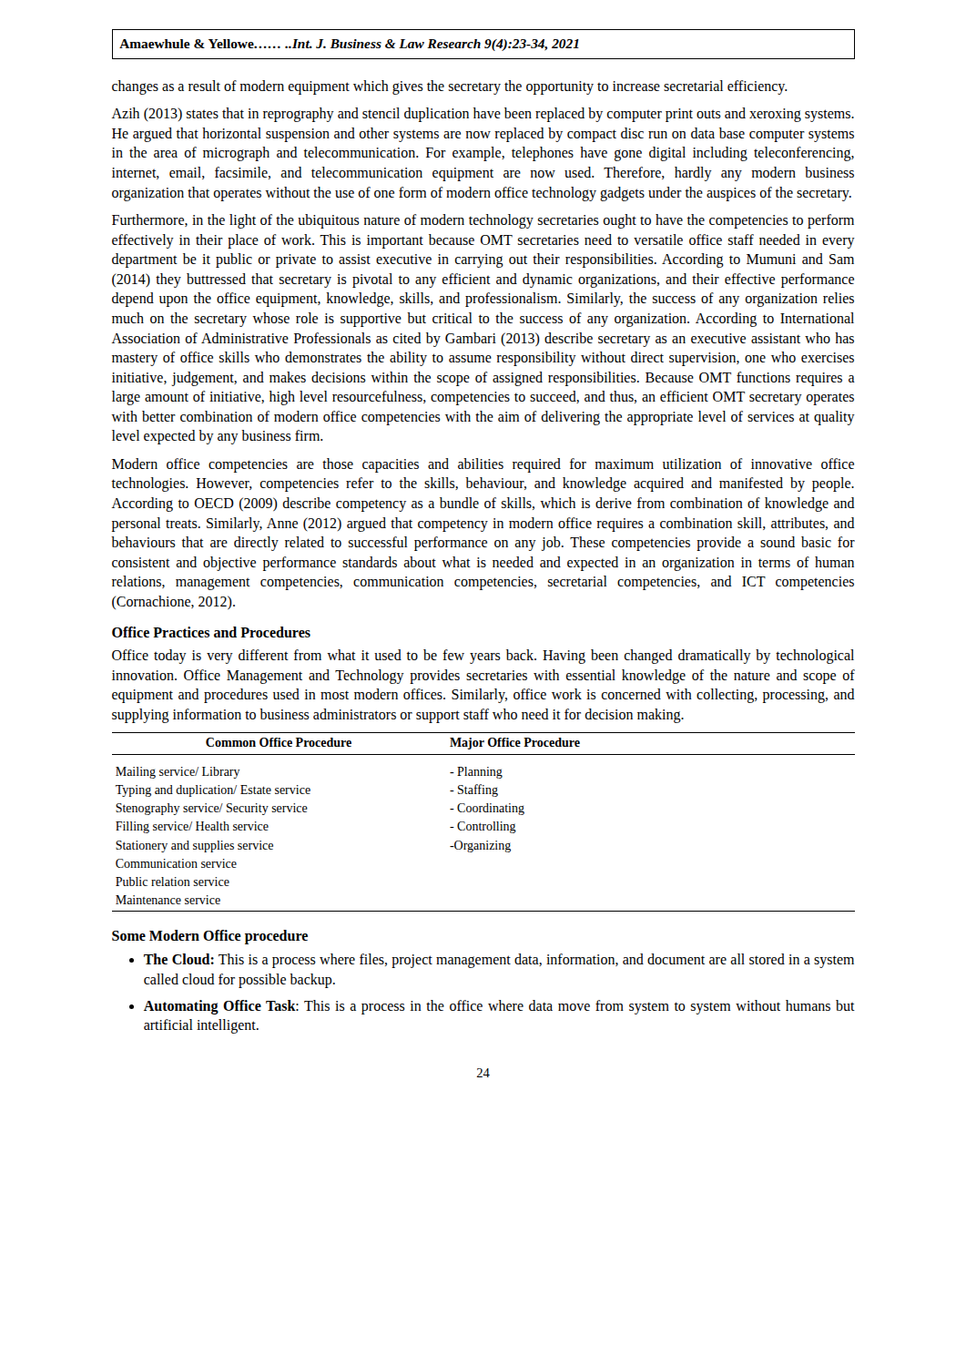Amaewhule & Yellowe…… ..Int. J. Business & Law Research 9(4):23-34, 2021
changes as a result of modern equipment which gives the secretary the opportunity to increase secretarial efficiency.
Azih (2013) states that in reprography and stencil duplication have been replaced by computer print outs and xeroxing systems. He argued that horizontal suspension and other systems are now replaced by compact disc run on data base computer systems in the area of micrograph and telecommunication. For example, telephones have gone digital including teleconferencing, internet, email, facsimile, and telecommunication equipment are now used. Therefore, hardly any modern business organization that operates without the use of one form of modern office technology gadgets under the auspices of the secretary.
Furthermore, in the light of the ubiquitous nature of modern technology secretaries ought to have the competencies to perform effectively in their place of work. This is important because OMT secretaries need to versatile office staff needed in every department be it public or private to assist executive in carrying out their responsibilities. According to Mumuni and Sam (2014) they buttressed that secretary is pivotal to any efficient and dynamic organizations, and their effective performance depend upon the office equipment, knowledge, skills, and professionalism. Similarly, the success of any organization relies much on the secretary whose role is supportive but critical to the success of any organization. According to International Association of Administrative Professionals as cited by Gambari (2013) describe secretary as an executive assistant who has mastery of office skills who demonstrates the ability to assume responsibility without direct supervision, one who exercises initiative, judgement, and makes decisions within the scope of assigned responsibilities. Because OMT functions requires a large amount of initiative, high level resourcefulness, competencies to succeed, and thus, an efficient OMT secretary operates with better combination of modern office competencies with the aim of delivering the appropriate level of services at quality level expected by any business firm.
Modern office competencies are those capacities and abilities required for maximum utilization of innovative office technologies. However, competencies refer to the skills, behaviour, and knowledge acquired and manifested by people. According to OECD (2009) describe competency as a bundle of skills, which is derive from combination of knowledge and personal treats. Similarly, Anne (2012) argued that competency in modern office requires a combination skill, attributes, and behaviours that are directly related to successful performance on any job. These competencies provide a sound basic for consistent and objective performance standards about what is needed and expected in an organization in terms of human relations, management competencies, communication competencies, secretarial competencies, and ICT competencies (Cornachione, 2012).
Office Practices and Procedures
Office today is very different from what it used to be few years back. Having been changed dramatically by technological innovation. Office Management and Technology provides secretaries with essential knowledge of the nature and scope of equipment and procedures used in most modern offices. Similarly, office work is concerned with collecting, processing, and supplying information to business administrators or support staff who need it for decision making.
| Common Office Procedure | Major Office Procedure |
| --- | --- |
| Mailing service/ Library | - Planning |
| Typing and duplication/ Estate service | - Staffing |
| Stenography service/ Security service | - Coordinating |
| Filling service/ Health service | - Controlling |
| Stationery and supplies service | -Organizing |
| Communication service | |
| Public relation service | |
| Maintenance service | |
Some Modern Office procedure
The Cloud: This is a process where files, project management data, information, and document are all stored in a system called cloud for possible backup.
Automating Office Task: This is a process in the office where data move from system to system without humans but artificial intelligent.
24